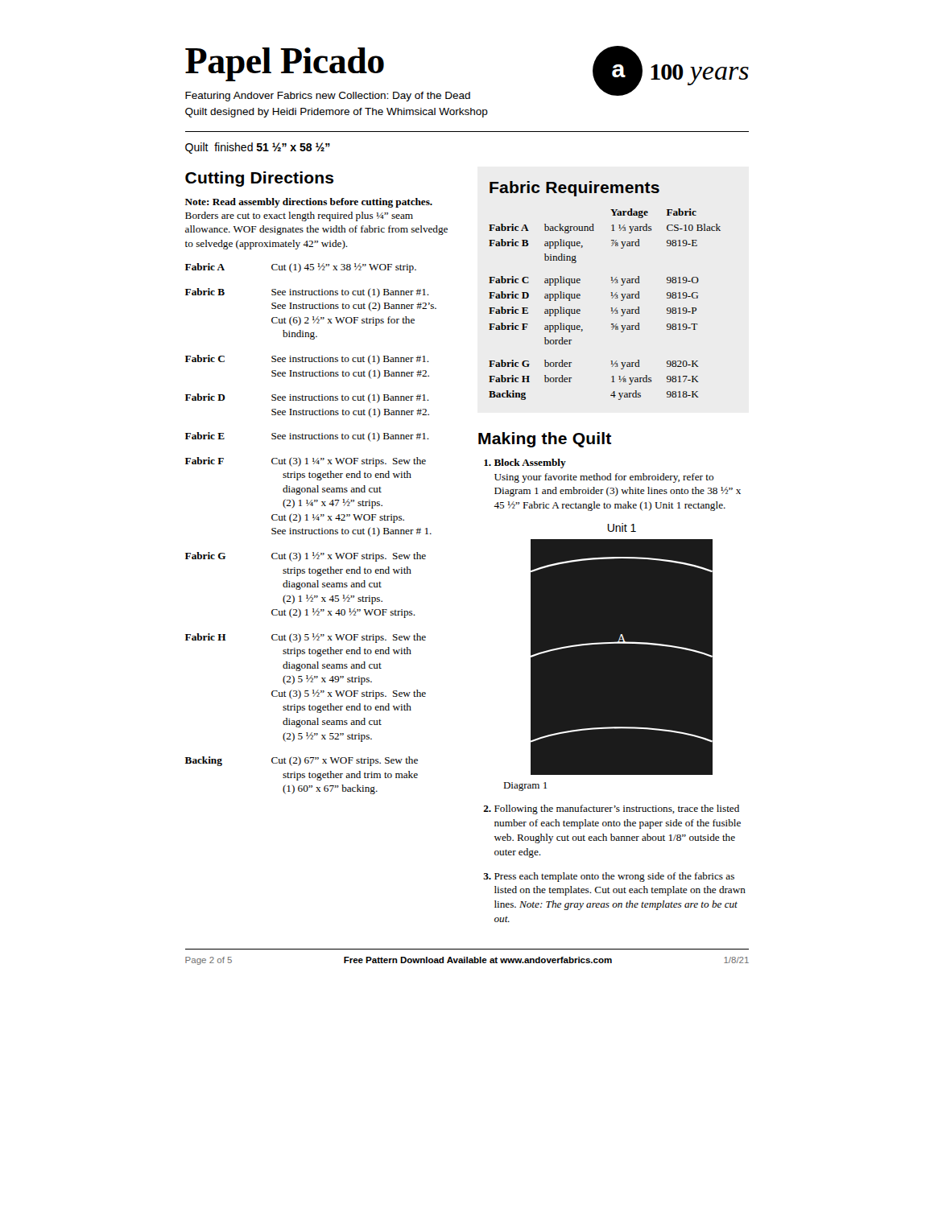Papel Picado
Featuring Andover Fabrics new Collection: Day of the Dead
Quilt designed by Heidi Pridemore of The Whimsical Workshop
a
100 years
Quilt finished 51 ½” x 58 ½”
Cutting Directions
Note: Read assembly directions before cutting patches. Borders are cut to exact length required plus ¼” seam allowance. WOF designates the width of fabric from selvedge to selvedge (approximately 42” wide).
| Fabric A | Cut (1) 45 ½” x 38 ½” WOF strip. |
| Fabric B | See instructions to cut (1) Banner #1. See Instructions to cut (2) Banner #2’s. Cut (6) 2 ½” x WOF strips for the binding. |
| Fabric C | See instructions to cut (1) Banner #1. See Instructions to cut (1) Banner #2. |
| Fabric D | See instructions to cut (1) Banner #1. See Instructions to cut (1) Banner #2. |
| Fabric E | See instructions to cut (1) Banner #1. |
| Fabric F | Cut (3) 1 ¼” x WOF strips. Sew the strips together end to end with diagonal seams and cut (2) 1 ¼” x 47 ½” strips. Cut (2) 1 ¼” x 42” WOF strips. See instructions to cut (1) Banner # 1. |
| Fabric G | Cut (3) 1 ½” x WOF strips. Sew the strips together end to end with diagonal seams and cut (2) 1 ½” x 45 ½” strips. Cut (2) 1 ½” x 40 ½” WOF strips. |
| Fabric H | Cut (3) 5 ½” x WOF strips. Sew the strips together end to end with diagonal seams and cut (2) 5 ½” x 49” strips. Cut (3) 5 ½” x WOF strips. Sew the strips together end to end with diagonal seams and cut (2) 5 ½” x 52” strips. |
| Backing | Cut (2) 67” x WOF strips. Sew the strips together and trim to make (1) 60” x 67” backing. |
Fabric Requirements
| | | Yardage | Fabric |
| --- | --- | --- | --- |
| Fabric A | background | 1 ⅓ yards | CS-10 Black |
| Fabric B | applique, | ⅞ yard | 9819-E |
| | binding | | |
| Fabric C | applique | ⅓ yard | 9819-O |
| Fabric D | applique | ⅓ yard | 9819-G |
| Fabric E | applique | ⅓ yard | 9819-P |
| Fabric F | applique, | ⅝ yard | 9819-T |
| | border | | |
| Fabric G | border | ⅓ yard | 9820-K |
| Fabric H | border | 1 ⅛ yards | 9817-K |
| Backing | | 4 yards | 9818-K |
Making the Quilt
Block Assembly
Using your favorite method for embroidery, refer to Diagram 1 and embroider (3) white lines onto the 38 ½” x 45 ½” Fabric A rectangle to make (1) Unit 1 rectangle.
Unit 1
A
Diagram 1
Following the manufacturer’s instructions, trace the listed number of each template onto the paper side of the fusible web. Roughly cut out each banner about 1/8” outside the outer edge.
Press each template onto the wrong side of the fabrics as listed on the templates. Cut out each template on the drawn lines. Note: The gray areas on the templates are to be cut out.
Page 2 of 5
Free Pattern Download Available at www.andoverfabrics.com
1/8/21